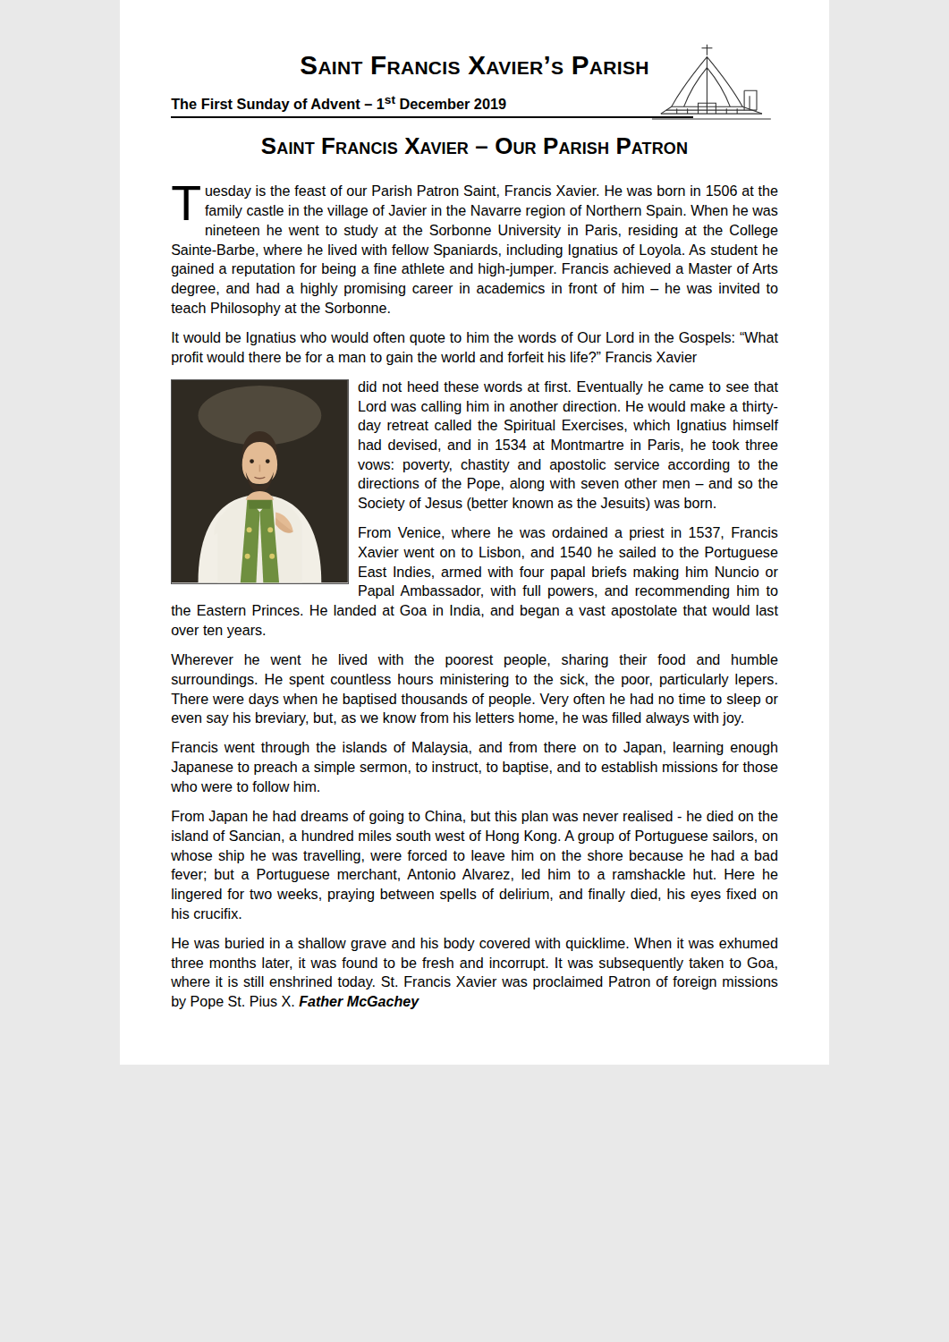Saint Francis Xavier’s Parish
The First Sunday of Advent – 1st December 2019
Saint Francis Xavier – Our Parish Patron
Tuesday is the feast of our Parish Patron Saint, Francis Xavier. He was born in 1506 at the family castle in the village of Javier in the Navarre region of Northern Spain. When he was nineteen he went to study at the Sorbonne University in Paris, residing at the College Sainte-Barbe, where he lived with fellow Spaniards, including Ignatius of Loyola. As student he gained a reputation for being a fine athlete and high-jumper. Francis achieved a Master of Arts degree, and had a highly promising career in academics in front of him – he was invited to teach Philosophy at the Sorbonne.
It would be Ignatius who would often quote to him the words of Our Lord in the Gospels: “What profit would there be for a man to gain the world and forfeit his life?” Francis Xavier
did not heed these words at first. Eventually he came to see that Lord was calling him in another direction. He would make a thirty-day retreat called the Spiritual Exercises, which Ignatius himself had devised, and in 1534 at Montmartre in Paris, he took three vows: poverty, chastity and apostolic service according to the directions of the Pope, along with seven other men – and so the Society of Jesus (better known as the Jesuits) was born.
From Venice, where he was ordained a priest in 1537, Francis Xavier went on to Lisbon, and 1540 he sailed to the Portuguese East Indies, armed with four papal briefs making him Nuncio or Papal Ambassador, with full powers, and recommending him to the Eastern Princes. He landed at Goa in India, and began a vast apostolate that would last over ten years.
Wherever he went he lived with the poorest people, sharing their food and humble surroundings. He spent countless hours ministering to the sick, the poor, particularly lepers. There were days when he baptised thousands of people. Very often he had no time to sleep or even say his breviary, but, as we know from his letters home, he was filled always with joy.
Francis went through the islands of Malaysia, and from there on to Japan, learning enough Japanese to preach a simple sermon, to instruct, to baptise, and to establish missions for those who were to follow him.
From Japan he had dreams of going to China, but this plan was never realised - he died on the island of Sancian, a hundred miles south west of Hong Kong. A group of Portuguese sailors, on whose ship he was travelling, were forced to leave him on the shore because he had a bad fever; but a Portuguese merchant, Antonio Alvarez, led him to a ramshackle hut. Here he lingered for two weeks, praying between spells of delirium, and finally died, his eyes fixed on his crucifix.
He was buried in a shallow grave and his body covered with quicklime. When it was exhumed three months later, it was found to be fresh and incorrupt. It was subsequently taken to Goa, where it is still enshrined today. St. Francis Xavier was proclaimed Patron of foreign missions by Pope St. Pius X. Father McGachey